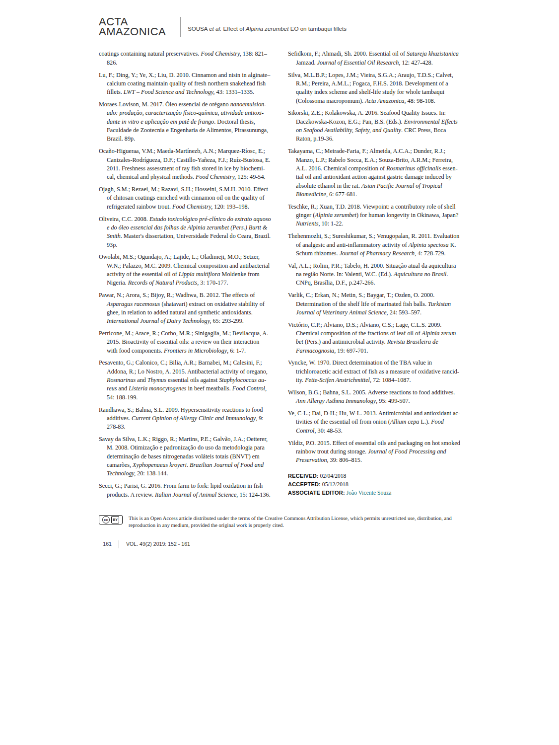ACTA AMAZONICA
SOUSA et al. Effect of Alpinia zerumbet EO on tambaqui fillets
coatings containing natural preservatives. Food Chemistry, 138: 821–826.
Lu, F.; Ding, Y.; Ye, X.; Liu, D. 2010. Cinnamon and nisin in alginate–calcium coating maintain quality of fresh northern snakehead fish fillets. LWT – Food Science and Technology, 43: 1331–1335.
Moraes-Lovison, M. 2017. Óleo essencial de orégano nanoemulsionado: produção, caracterização físico-química, atividade antioxidante in vitro e aplicação em patê de frango. Doctoral thesis, Faculdade de Zootecnia e Engenharia de Alimentos, Pirassununga, Brazil. 89p.
Ocaño-Higueraa, V.M.; Maeda-Martínezb, A.N.; Marquez-Ríosc, E.; Canizales-Rodrígueza, D.F.; Castillo-Yañeza, F.J.; Ruíz-Bustosa, E. 2011. Freshness assessment of ray fish stored in ice by biochemical, chemical and physical methods. Food Chemistry, 125: 49-54.
Ojagh, S.M.; Rezaei, M.; Razavi, S.H.; Hosseini, S.M.H. 2010. Effect of chitosan coatings enriched with cinnamon oil on the quality of refrigerated rainbow trout. Food Chemistry, 120: 193–198.
Oliveira, C.C. 2008. Estudo toxicológico pré-clínico do extrato aquoso e do óleo essencial das folhas de Alpinia zerumbet (Pers.) Burtt & Smith. Master's dissertation, Universidade Federal do Ceara, Brazil. 93p.
Owolabi, M.S.; Ogundajo, A.; Lajide, L.; Oladimeji, M.O.; Setzer, W.N.; Palazzo, M.C. 2009. Chemical composition and antibacterial activity of the essential oil of Lippia multiflora Moldenke from Nigeria. Records of Natural Products, 3: 170-177.
Pawar, N.; Arora, S.; Bijoy, R.; Wadhwa, B. 2012. The effects of Asparagus racemosus (shatavari) extract on oxidative stability of ghee, in relation to added natural and synthetic antioxidants. International Journal of Dairy Technology, 65: 293-299.
Perricone, M.; Arace, R.; Corbo, M.R.; Sinigaglia, M.; Bevilacqua, A. 2015. Bioactivity of essential oils: a review on their interaction with food components. Frontiers in Microbiology, 6: 1-7.
Pesavento, G.; Calonico, C.; Bilia, A.R.; Barnabei, M.; Calesini, F.; Addona, R.; Lo Nostro, A. 2015. Antibacterial activity of oregano, Rosmarinus and Thymus essential oils against Staphylococcus aureus and Listeria monocytogenes in beef meatballs. Food Control, 54: 188-199.
Randhawa, S.; Bahna, S.L. 2009. Hypersensitivity reactions to food additives. Current Opinion of Allergy Clinic and Immunology, 9: 278-83.
Savay da Silva, L.K.; Riggo, R.; Martins, P.E.; Galvão, J.A.; Oetterer, M. 2008. Otimização e padronização do uso da metodologia para determinação de bases nitrogenadas voláteis totais (BNVT) em camarões, Xyphopenaeus kroyeri. Brazilian Journal of Food and Technology, 20: 138-144.
Secci, G.; Parisi, G. 2016. From farm to fork: lipid oxidation in fish products. A review. Italian Journal of Animal Science, 15: 124-136.
Sefidkom, F.; Ahmadi, Sh. 2000. Essential oil of Satureja khuzistanica Jamzad. Journal of Essential Oil Research, 12: 427-428.
Silva, M.L.B.P.; Lopes, J.M.; Vieira, S.G.A.; Araujo, T.D.S.; Calvet, R.M.; Pereira, A.M.L.; Fogaca, F.H.S. 2018. Development of a quality index scheme and shelf-life study for whole tambaqui (Colossoma macropomum). Acta Amazonica, 48: 98-108.
Sikorski, Z.E.; Kolakowska, A. 2016. Seafood Quality Issues. In: Daczkowska-Kozon, E.G.; Pan, B.S. (Eds.). Environmental Effects on Seafood Availability, Safety, and Quality. CRC Press, Boca Raton, p.19-36.
Takayama, C.; Meirade-Faria, F.; Almeida, A.C.A.; Dunder, R.J.; Manzo, L.P.; Rabelo Socca, E.A.; Souza-Brito, A.R.M.; Ferreira, A.L. 2016. Chemical composition of Rosmarinus officinalis essential oil and antioxidant action against gastric damage induced by absolute ethanol in the rat. Asian Pacific Journal of Tropical Biomedicine, 6: 677-681.
Teschke, R.; Xuan, T.D. 2018. Viewpoint: a contributory role of shell ginger (Alpinia zerumbet) for human longevity in Okinawa, Japan? Nutrients, 10: 1-22.
Thehenmozhi, S.; Sureshikumar, S.; Venugopalan, R. 2011. Evaluation of analgesic and anti-inflammatory activity of Alpinia speciosa K. Schum rhizomes. Journal of Pharmacy Research, 4: 728-729.
Val, A.L.; Rolim, P.R.; Tabelo, H. 2000. Situação atual da aquicultura na região Norte. In: Valenti, W.C. (Ed.). Aquicultura no Brasil. CNPq, Brasília, D.F., p.247-266.
Varlik, C.; Erkan, N.; Metin, S.; Baygar, T.; Ozden, O. 2000. Determination of the shelf life of marinated fish balls. Turkistan Journal of Veterinary Animal Science, 24: 593–597.
Victório, C.P.; Alviano, D.S.; Alviano, C.S.; Lage, C.L.S. 2009. Chemical composition of the fractions of leaf oil of Alpinia zerumbet (Pers.) and antimicrobial activity. Revista Brasileira de Farmacognosia, 19: 697-701.
Vyncke, W. 1970. Direct determination of the TBA value in trichloroacetic acid extract of fish as a measure of oxidative rancidity. Fette-Scifen Anstrichmittel, 72: 1084–1087.
Wilson, B.G.; Bahna, S.L. 2005. Adverse reactions to food additives. Ann Allergy Asthma Immunology, 95: 499-507.
Ye, C-L.; Dai, D-H.; Hu, W-L. 2013. Antimicrobial and antioxidant activities of the essential oil from onion (Allium cepa L.). Food Control, 30: 48-53.
Yildiz, P.O. 2015. Effect of essential oils and packaging on hot smoked rainbow trout during storage. Journal of Food Processing and Preservation, 39: 806–815.
RECEIVED: 02/04/2018
ACCEPTED: 05/12/2018
ASSOCIATE EDITOR: João Vicente Souza
cc BY
This is an Open Access article distributed under the terms of the Creative Commons Attribution License, which permits unrestricted use, distribution, and reproduction in any medium, provided the original work is properly cited.
161 VOL. 49(2) 2019: 152 - 161